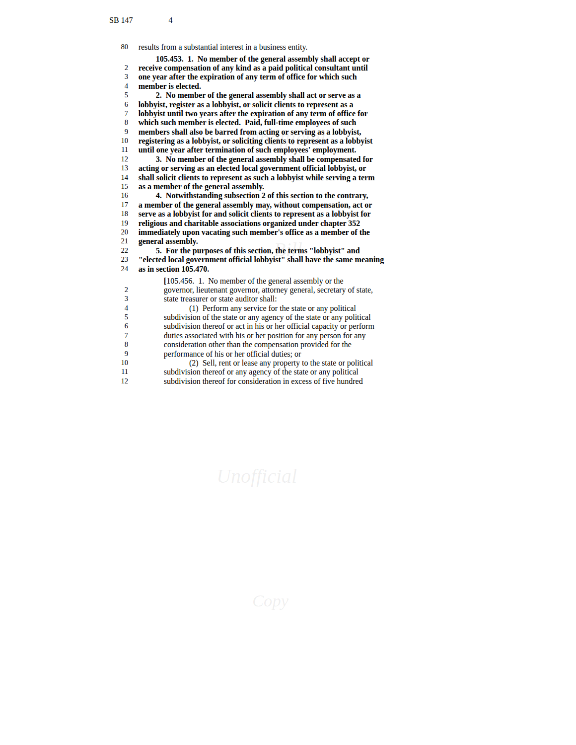Unofficial
Bill
Unofficial
Copy
SB 147 4
80 results from a substantial interest in a business entity.
105.453. 1. No member of the general assembly shall accept or
2 receive compensation of any kind as a paid political consultant until
3 one year after the expiration of any term of office for which such
4 member is elected.
5 2. No member of the general assembly shall act or serve as a
6 lobbyist, register as a lobbyist, or solicit clients to represent as a
7 lobbyist until two years after the expiration of any term of office for
8 which such member is elected. Paid, full-time employees of such
9 members shall also be barred from acting or serving as a lobbyist,
10 registering as a lobbyist, or soliciting clients to represent as a lobbyist
11 until one year after termination of such employees' employment.
12 3. No member of the general assembly shall be compensated for
13 acting or serving as an elected local government official lobbyist, or
14 shall solicit clients to represent as such a lobbyist while serving a term
15 as a member of the general assembly.
16 4. Notwithstanding subsection 2 of this section to the contrary,
17 a member of the general assembly may, without compensation, act or
18 serve as a lobbyist for and solicit clients to represent as a lobbyist for
19 religious and charitable associations organized under chapter 352
20 immediately upon vacating such member's office as a member of the
21 general assembly.
22 5. For the purposes of this section, the terms "lobbyist" and
23 "elected local government official lobbyist" shall have the same meaning
24 as in section 105.470.
[105.456. 1. No member of the general assembly or the
2 governor, lieutenant governor, attorney general, secretary of state,
3 state treasurer or state auditor shall:
4 (1) Perform any service for the state or any political
5 subdivision of the state or any agency of the state or any political
6 subdivision thereof or act in his or her official capacity or perform
7 duties associated with his or her position for any person for any
8 consideration other than the compensation provided for the
9 performance of his or her official duties; or
10 (2) Sell, rent or lease any property to the state or political
11 subdivision thereof or any agency of the state or any political
12 subdivision thereof for consideration in excess of five hundred